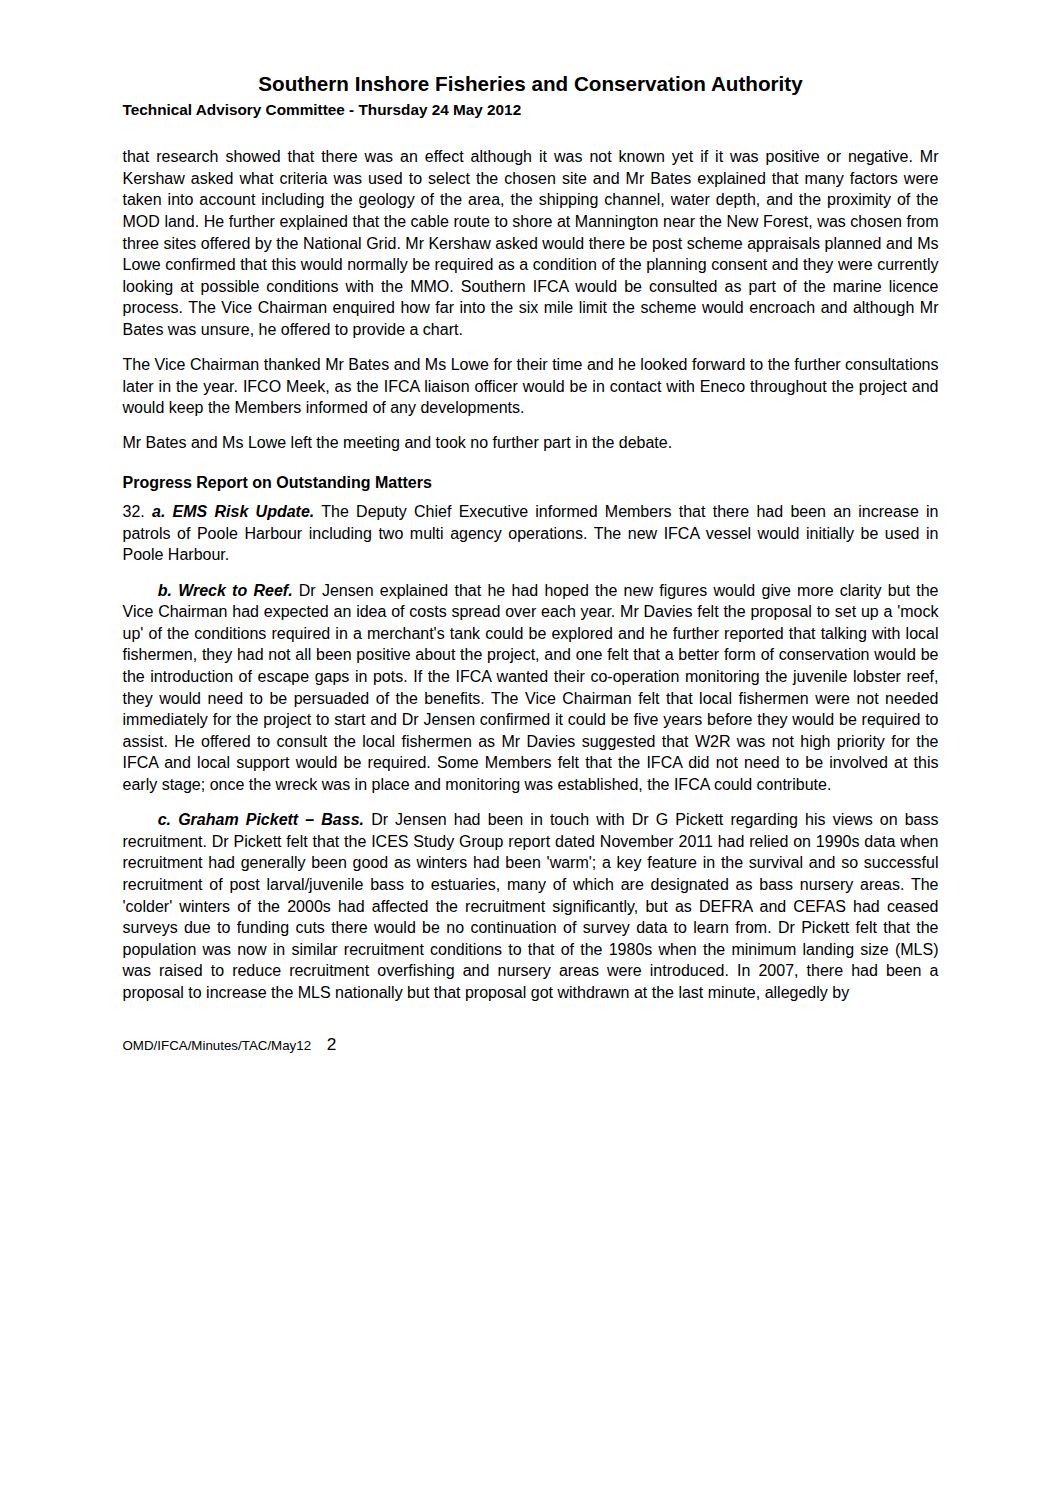Southern Inshore Fisheries and Conservation Authority
Technical Advisory Committee - Thursday 24 May 2012
that research showed that there was an effect although it was not known yet if it was positive or negative. Mr Kershaw asked what criteria was used to select the chosen site and Mr Bates explained that many factors were taken into account including the geology of the area, the shipping channel, water depth, and the proximity of the MOD land. He further explained that the cable route to shore at Mannington near the New Forest, was chosen from three sites offered by the National Grid. Mr Kershaw asked would there be post scheme appraisals planned and Ms Lowe confirmed that this would normally be required as a condition of the planning consent and they were currently looking at possible conditions with the MMO. Southern IFCA would be consulted as part of the marine licence process. The Vice Chairman enquired how far into the six mile limit the scheme would encroach and although Mr Bates was unsure, he offered to provide a chart.
The Vice Chairman thanked Mr Bates and Ms Lowe for their time and he looked forward to the further consultations later in the year. IFCO Meek, as the IFCA liaison officer would be in contact with Eneco throughout the project and would keep the Members informed of any developments.
Mr Bates and Ms Lowe left the meeting and took no further part in the debate.
Progress Report on Outstanding Matters
32. a. EMS Risk Update. The Deputy Chief Executive informed Members that there had been an increase in patrols of Poole Harbour including two multi agency operations. The new IFCA vessel would initially be used in Poole Harbour.
b. Wreck to Reef. Dr Jensen explained that he had hoped the new figures would give more clarity but the Vice Chairman had expected an idea of costs spread over each year. Mr Davies felt the proposal to set up a 'mock up' of the conditions required in a merchant's tank could be explored and he further reported that talking with local fishermen, they had not all been positive about the project, and one felt that a better form of conservation would be the introduction of escape gaps in pots. If the IFCA wanted their co-operation monitoring the juvenile lobster reef, they would need to be persuaded of the benefits. The Vice Chairman felt that local fishermen were not needed immediately for the project to start and Dr Jensen confirmed it could be five years before they would be required to assist. He offered to consult the local fishermen as Mr Davies suggested that W2R was not high priority for the IFCA and local support would be required. Some Members felt that the IFCA did not need to be involved at this early stage; once the wreck was in place and monitoring was established, the IFCA could contribute.
c. Graham Pickett – Bass. Dr Jensen had been in touch with Dr G Pickett regarding his views on bass recruitment. Dr Pickett felt that the ICES Study Group report dated November 2011 had relied on 1990s data when recruitment had generally been good as winters had been 'warm'; a key feature in the survival and so successful recruitment of post larval/juvenile bass to estuaries, many of which are designated as bass nursery areas. The 'colder' winters of the 2000s had affected the recruitment significantly, but as DEFRA and CEFAS had ceased surveys due to funding cuts there would be no continuation of survey data to learn from. Dr Pickett felt that the population was now in similar recruitment conditions to that of the 1980s when the minimum landing size (MLS) was raised to reduce recruitment overfishing and nursery areas were introduced. In 2007, there had been a proposal to increase the MLS nationally but that proposal got withdrawn at the last minute, allegedly by
OMD/IFCA/Minutes/TAC/May12 2